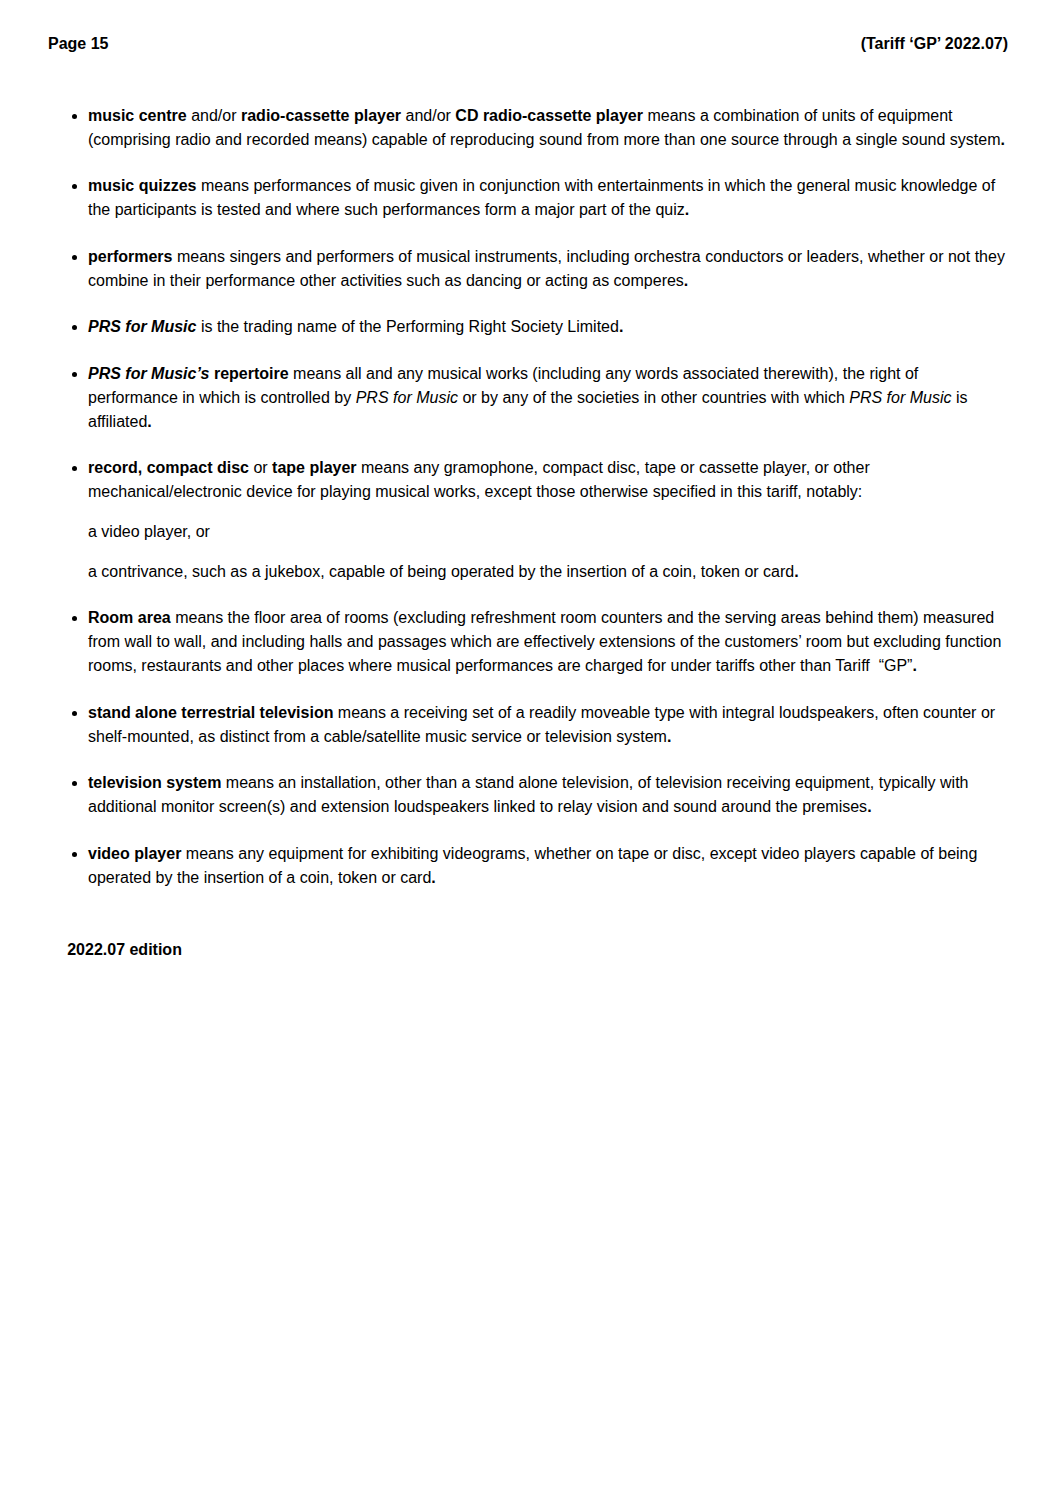Page 15 (Tariff ‘GP’ 2022. 07)
music centre and/or radio-cassette player and/or CD radio-cassette player means a combination of units of equipment (comprising radio and recorded means) capable of reproducing sound from more than one source through a single sound system.
music quizzes means performances of music given in conjunction with entertainments in which the general music knowledge of the participants is tested and where such performances form a major part of the quiz.
performers means singers and performers of musical instruments, including orchestra conductors or leaders, whether or not they combine in their performance other activities such as dancing or acting as comperes.
PRS for Music is the trading name of the Performing Right Society Limited.
PRS for Music’s repertoire means all and any musical works (including any words associated therewith), the right of performance in which is controlled by PRS for Music or by any of the societies in other countries with which PRS for Music is affiliated.
record, compact disc or tape player means any gramophone, compact disc, tape or cassette player, or other mechanical/electronic device for playing musical works, except those otherwise specified in this tariff, notably:
a video player, or
a contrivance, such as a jukebox, capable of being operated by the insertion of a coin, token or card.
Room area means the floor area of rooms (excluding refreshment room counters and the serving areas behind them) measured from wall to wall, and including halls and passages which are effectively extensions of the customers’ room but excluding function rooms, restaurants and other places where musical performances are charged for under tariffs other than Tariff “GP”.
stand alone terrestrial television means a receiving set of a readily moveable type with integral loudspeakers, often counter or shelf-mounted, as distinct from a cable/satellite music service or television system.
television system means an installation, other than a stand alone television, of television receiving equipment, typically with additional monitor screen(s) and extension loudspeakers linked to relay vision and sound around the premises.
video player means any equipment for exhibiting videograms, whether on tape or disc, except video players capable of being operated by the insertion of a coin, token or card.
2022.07 edition